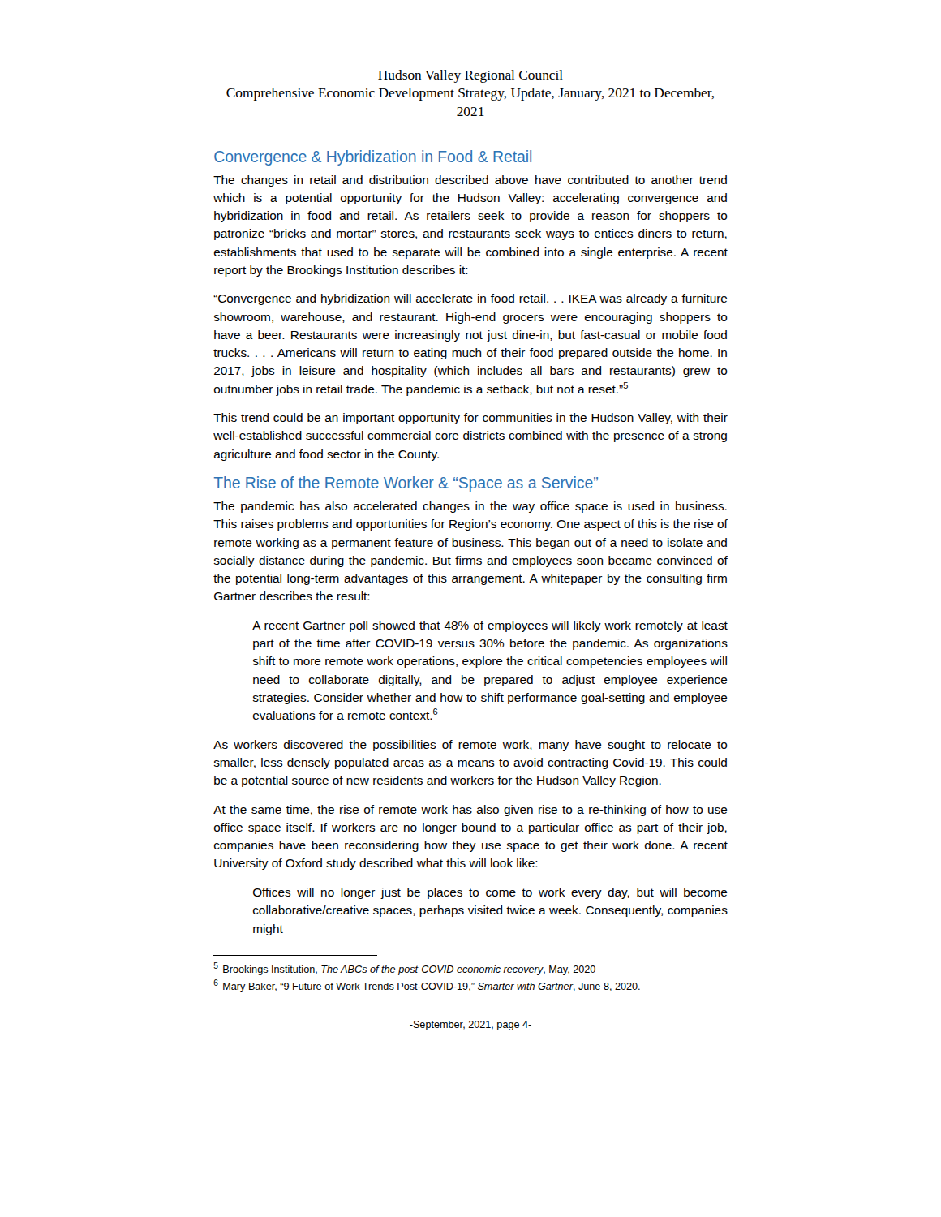Hudson Valley Regional Council Comprehensive Economic Development Strategy, Update, January, 2021 to December, 2021
Convergence & Hybridization in Food & Retail
The changes in retail and distribution described above have contributed to another trend which is a potential opportunity for the Hudson Valley: accelerating convergence and hybridization in food and retail. As retailers seek to provide a reason for shoppers to patronize “bricks and mortar” stores, and restaurants seek ways to entices diners to return, establishments that used to be separate will be combined into a single enterprise. A recent report by the Brookings Institution describes it:
“Convergence and hybridization will accelerate in food retail. . . IKEA was already a furniture showroom, warehouse, and restaurant. High-end grocers were encouraging shoppers to have a beer. Restaurants were increasingly not just dine-in, but fast-casual or mobile food trucks. . . . Americans will return to eating much of their food prepared outside the home. In 2017, jobs in leisure and hospitality (which includes all bars and restaurants) grew to outnumber jobs in retail trade. The pandemic is a setback, but not a reset.”5
This trend could be an important opportunity for communities in the Hudson Valley, with their well-established successful commercial core districts combined with the presence of a strong agriculture and food sector in the County.
The Rise of the Remote Worker & “Space as a Service”
The pandemic has also accelerated changes in the way office space is used in business. This raises problems and opportunities for Region’s economy. One aspect of this is the rise of remote working as a permanent feature of business. This began out of a need to isolate and socially distance during the pandemic. But firms and employees soon became convinced of the potential long-term advantages of this arrangement. A whitepaper by the consulting firm Gartner describes the result:
A recent Gartner poll showed that 48% of employees will likely work remotely at least part of the time after COVID-19 versus 30% before the pandemic. As organizations shift to more remote work operations, explore the critical competencies employees will need to collaborate digitally, and be prepared to adjust employee experience strategies. Consider whether and how to shift performance goal-setting and employee evaluations for a remote context.6
As workers discovered the possibilities of remote work, many have sought to relocate to smaller, less densely populated areas as a means to avoid contracting Covid-19. This could be a potential source of new residents and workers for the Hudson Valley Region.
At the same time, the rise of remote work has also given rise to a re-thinking of how to use office space itself. If workers are no longer bound to a particular office as part of their job, companies have been reconsidering how they use space to get their work done. A recent University of Oxford study described what this will look like:
Offices will no longer just be places to come to work every day, but will become collaborative/creative spaces, perhaps visited twice a week. Consequently, companies might
5 Brookings Institution, The ABCs of the post-COVID economic recovery, May, 2020
6 Mary Baker, “9 Future of Work Trends Post-COVID-19,” Smarter with Gartner, June 8, 2020.
-September, 2021, page 4-